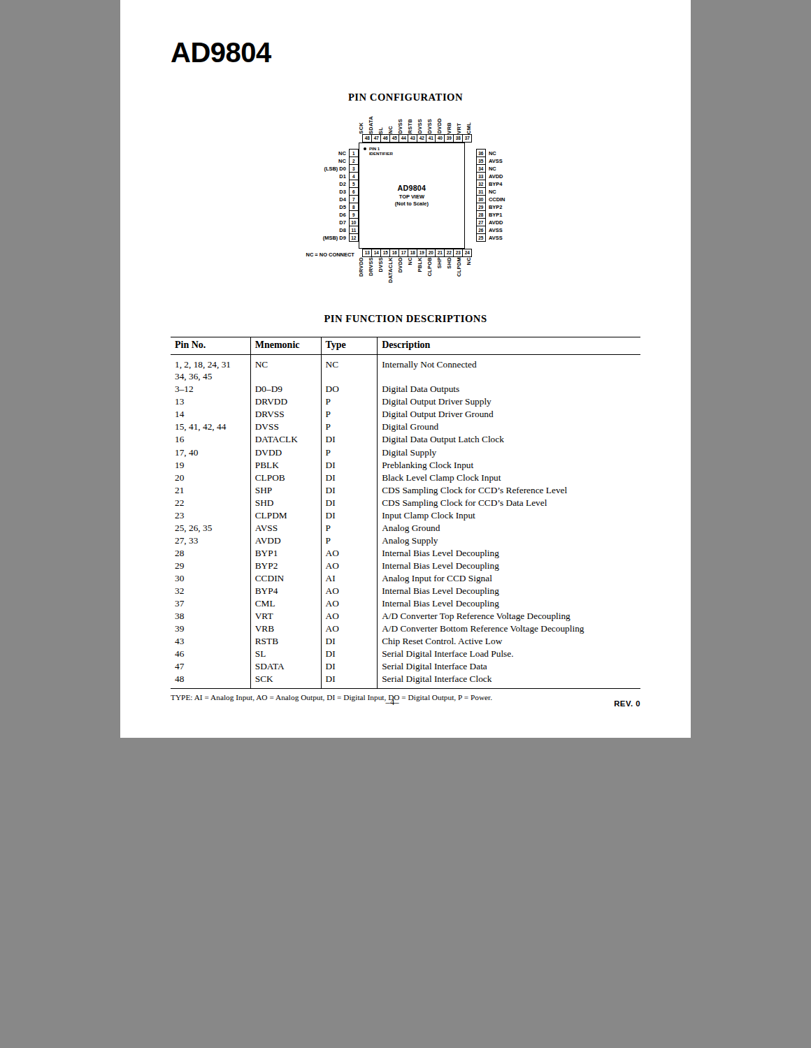AD9804
PIN CONFIGURATION
SCK SDATA SL NC DVSS RSTB DVSS DVSS DVDD VRB VRT CML
484746454443424140393837
NC 1
NC 2
(LSB) D03
D14
D25
D36
D47
D58
D69
D710
D811
(MSB) D912
PIN 1
IDENTIFIER
AD9804
TOP VIEW
(Not to Scale)
36 NC
35 AVSS
34 NC
33 AVDD
32 BYP4
31 NC
30 CCDIN
29 BYP2
28 BYP1
27 AVDD
26 AVSS
25 AVSS
131415161718192021222324
DRVDD DRVSS DVSS DATACLK DVDD NC PBLK CLPOB SHP SHD CLPDM NC
NC = NO CONNECT
PIN FUNCTION DESCRIPTIONS
| Pin No. | Mnemonic | Type | Description |
| --- | --- | --- | --- |
| 1, 2, 18, 24, 31 34, 36, 45 | NC | NC | Internally Not Connected |
| 3–12 | D0–D9 | DO | Digital Data Outputs |
| 13 | DRVDD | P | Digital Output Driver Supply |
| 14 | DRVSS | P | Digital Output Driver Ground |
| 15, 41, 42, 44 | DVSS | P | Digital Ground |
| 16 | DATACLK | DI | Digital Data Output Latch Clock |
| 17, 40 | DVDD | P | Digital Supply |
| 19 | PBLK | DI | Preblanking Clock Input |
| 20 | CLPOB | DI | Black Level Clamp Clock Input |
| 21 | SHP | DI | CDS Sampling Clock for CCD’s Reference Level |
| 22 | SHD | DI | CDS Sampling Clock for CCD’s Data Level |
| 23 | CLPDM | DI | Input Clamp Clock Input |
| 25, 26, 35 | AVSS | P | Analog Ground |
| 27, 33 | AVDD | P | Analog Supply |
| 28 | BYP1 | AO | Internal Bias Level Decoupling |
| 29 | BYP2 | AO | Internal Bias Level Decoupling |
| 30 | CCDIN | AI | Analog Input for CCD Signal |
| 32 | BYP4 | AO | Internal Bias Level Decoupling |
| 37 | CML | AO | Internal Bias Level Decoupling |
| 38 | VRT | AO | A/D Converter Top Reference Voltage Decoupling |
| 39 | VRB | AO | A/D Converter Bottom Reference Voltage Decoupling |
| 43 | RSTB | DI | Chip Reset Control. Active Low |
| 46 | SL | DI | Serial Digital Interface Load Pulse. |
| 47 | SDATA | DI | Serial Digital Interface Data |
| 48 | SCK | DI | Serial Digital Interface Clock |
TYPE: AI = Analog Input, AO = Analog Output, DI = Digital Input, DO = Digital Output, P = Power.
–4–
REV. 0